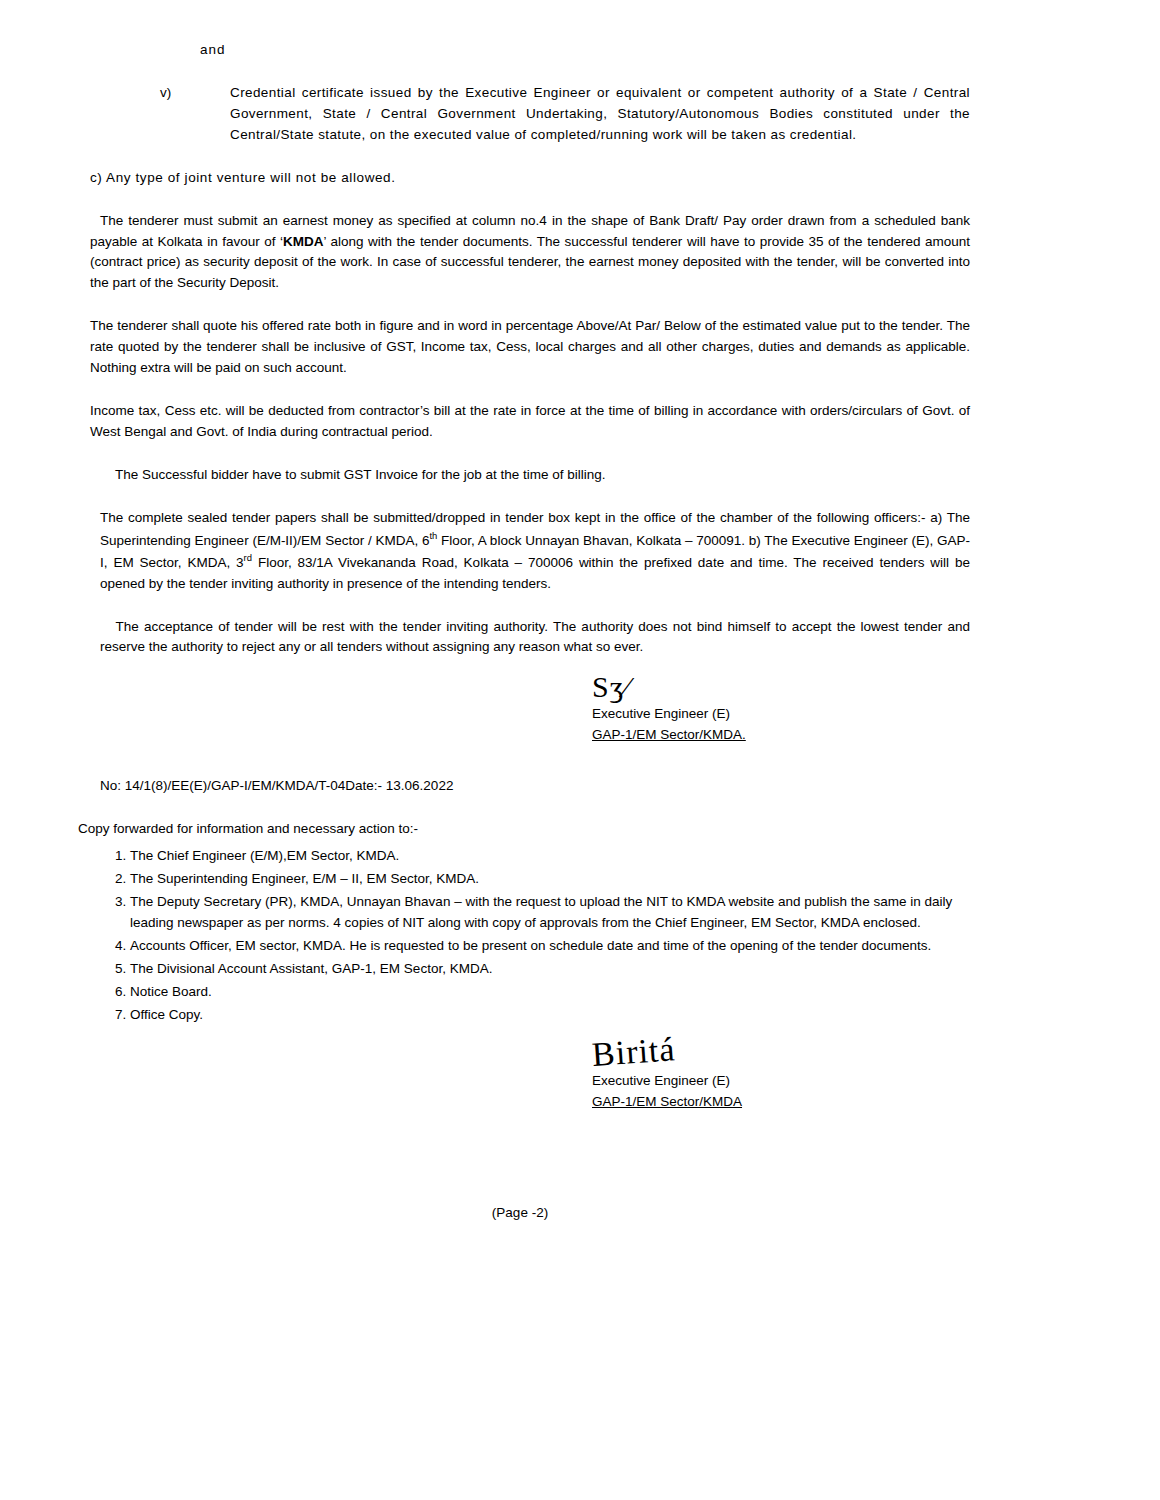and
v)
Credential certificate issued by the Executive Engineer or equivalent or competent authority of a State / Central Government, State / Central Government Undertaking, Statutory/Autonomous Bodies constituted under the Central/State statute, on the executed value of completed/running work will be taken as credential.
c) Any type of joint venture will not be allowed.
The tenderer must submit an earnest money as specified at column no.4 in the shape of Bank Draft/ Pay order drawn from a scheduled bank payable at Kolkata in favour of ‘KMDA’ along with the tender documents. The successful tenderer will have to provide 35 of the tendered amount (contract price) as security deposit of the work. In case of successful tenderer, the earnest money deposited with the tender, will be converted into the part of the Security Deposit.
The tenderer shall quote his offered rate both in figure and in word in percentage Above/At Par/ Below of the estimated value put to the tender. The rate quoted by the tenderer shall be inclusive of GST, Income tax, Cess, local charges and all other charges, duties and demands as applicable. Nothing extra will be paid on such account.
Income tax, Cess etc. will be deducted from contractor’s bill at the rate in force at the time of billing in accordance with orders/circulars of Govt. of West Bengal and Govt. of India during contractual period.
The Successful bidder have to submit GST Invoice for the job at the time of billing.
The complete sealed tender papers shall be submitted/dropped in tender box kept in the office of the chamber of the following officers:- a) The Superintending Engineer (E/M-II)/EM Sector / KMDA, 6th Floor, A block Unnayan Bhavan, Kolkata – 700091. b) The Executive Engineer (E), GAP-I, EM Sector, KMDA, 3rd Floor, 83/1A Vivekananda Road, Kolkata – 700006 within the prefixed date and time. The received tenders will be opened by the tender inviting authority in presence of the intending tenders.
The acceptance of tender will be rest with the tender inviting authority. The authority does not bind himself to accept the lowest tender and reserve the authority to reject any or all tenders without assigning any reason what so ever.
Sʒ⁄
Executive Engineer (E)
GAP-1/EM Sector/KMDA.
No: 14/1(8)/EE(E)/GAP-I/EM/KMDA/T-04Date:- 13.06.2022
Copy forwarded for information and necessary action to:-
The Chief Engineer (E/M),EM Sector, KMDA.
The Superintending Engineer, E/M – II, EM Sector, KMDA.
The Deputy Secretary (PR), KMDA, Unnayan Bhavan – with the request to upload the NIT to KMDA website and publish the same in daily leading newspaper as per norms. 4 copies of NIT along with copy of approvals from the Chief Engineer, EM Sector, KMDA enclosed.
Accounts Officer, EM sector, KMDA. He is requested to be present on schedule date and time of the opening of the tender documents.
The Divisional Account Assistant, GAP-1, EM Sector, KMDA.
Notice Board.
Office Copy.
Biritá
Executive Engineer (E)
GAP-1/EM Sector/KMDA
(Page -2)